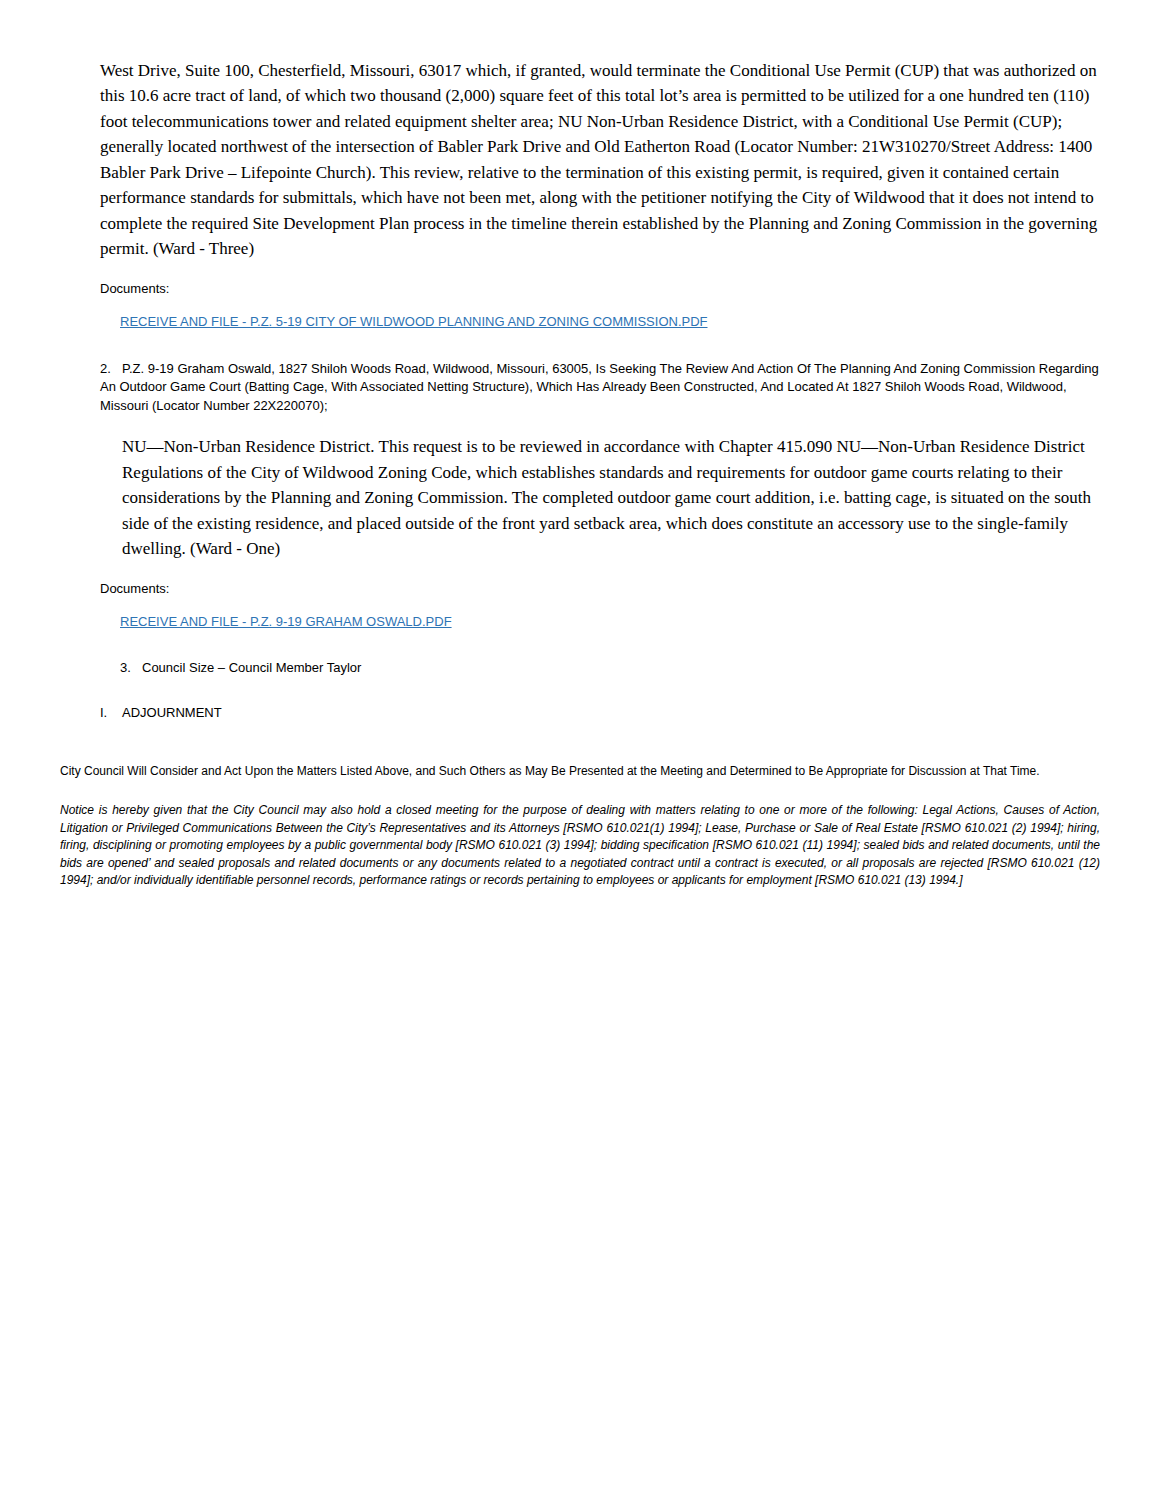West Drive, Suite 100, Chesterfield, Missouri, 63017 which, if granted, would terminate the Conditional Use Permit (CUP) that was authorized on this 10.6 acre tract of land, of which two thousand (2,000) square feet of this total lot’s area is permitted to be utilized for a one hundred ten (110) foot telecommunications tower and related equipment shelter area; NU Non-Urban Residence District, with a Conditional Use Permit (CUP); generally located northwest of the intersection of Babler Park Drive and Old Eatherton Road (Locator Number: 21W310270/Street Address: 1400 Babler Park Drive – Lifepointe Church). This review, relative to the termination of this existing permit, is required, given it contained certain performance standards for submittals, which have not been met, along with the petitioner notifying the City of Wildwood that it does not intend to complete the required Site Development Plan process in the timeline therein established by the Planning and Zoning Commission in the governing permit. (Ward - Three)
Documents:
RECEIVE AND FILE - P.Z. 5-19 CITY OF WILDWOOD PLANNING AND ZONING COMMISSION.PDF
2. P.Z. 9-19 Graham Oswald, 1827 Shiloh Woods Road, Wildwood, Missouri, 63005, Is Seeking The Review And Action Of The Planning And Zoning Commission Regarding An Outdoor Game Court (Batting Cage, With Associated Netting Structure), Which Has Already Been Constructed, And Located At 1827 Shiloh Woods Road, Wildwood, Missouri (Locator Number 22X220070);
NU—Non-Urban Residence District. This request is to be reviewed in accordance with Chapter 415.090 NU—Non-Urban Residence District Regulations of the City of Wildwood Zoning Code, which establishes standards and requirements for outdoor game courts relating to their considerations by the Planning and Zoning Commission. The completed outdoor game court addition, i.e. batting cage, is situated on the south side of the existing residence, and placed outside of the front yard setback area, which does constitute an accessory use to the single-family dwelling. (Ward - One)
Documents:
RECEIVE AND FILE - P.Z. 9-19 GRAHAM OSWALD.PDF
3. Council Size – Council Member Taylor
I. ADJOURNMENT
City Council Will Consider and Act Upon the Matters Listed Above, and Such Others as May Be Presented at the Meeting and Determined to Be Appropriate for Discussion at That Time.
Notice is hereby given that the City Council may also hold a closed meeting for the purpose of dealing with matters relating to one or more of the following: Legal Actions, Causes of Action, Litigation or Privileged Communications Between the City’s Representatives and its Attorneys [RSMO 610.021(1) 1994]; Lease, Purchase or Sale of Real Estate [RSMO 610.021 (2) 1994]; hiring, firing, disciplining or promoting employees by a public governmental body [RSMO 610.021 (3) 1994]; bidding specification [RSMO 610.021 (11) 1994]; sealed bids and related documents, until the bids are opened’ and sealed proposals and related documents or any documents related to a negotiated contract until a contract is executed, or all proposals are rejected [RSMO 610.021 (12) 1994]; and/or individually identifiable personnel records, performance ratings or records pertaining to employees or applicants for employment [RSMO 610.021 (13) 1994.]